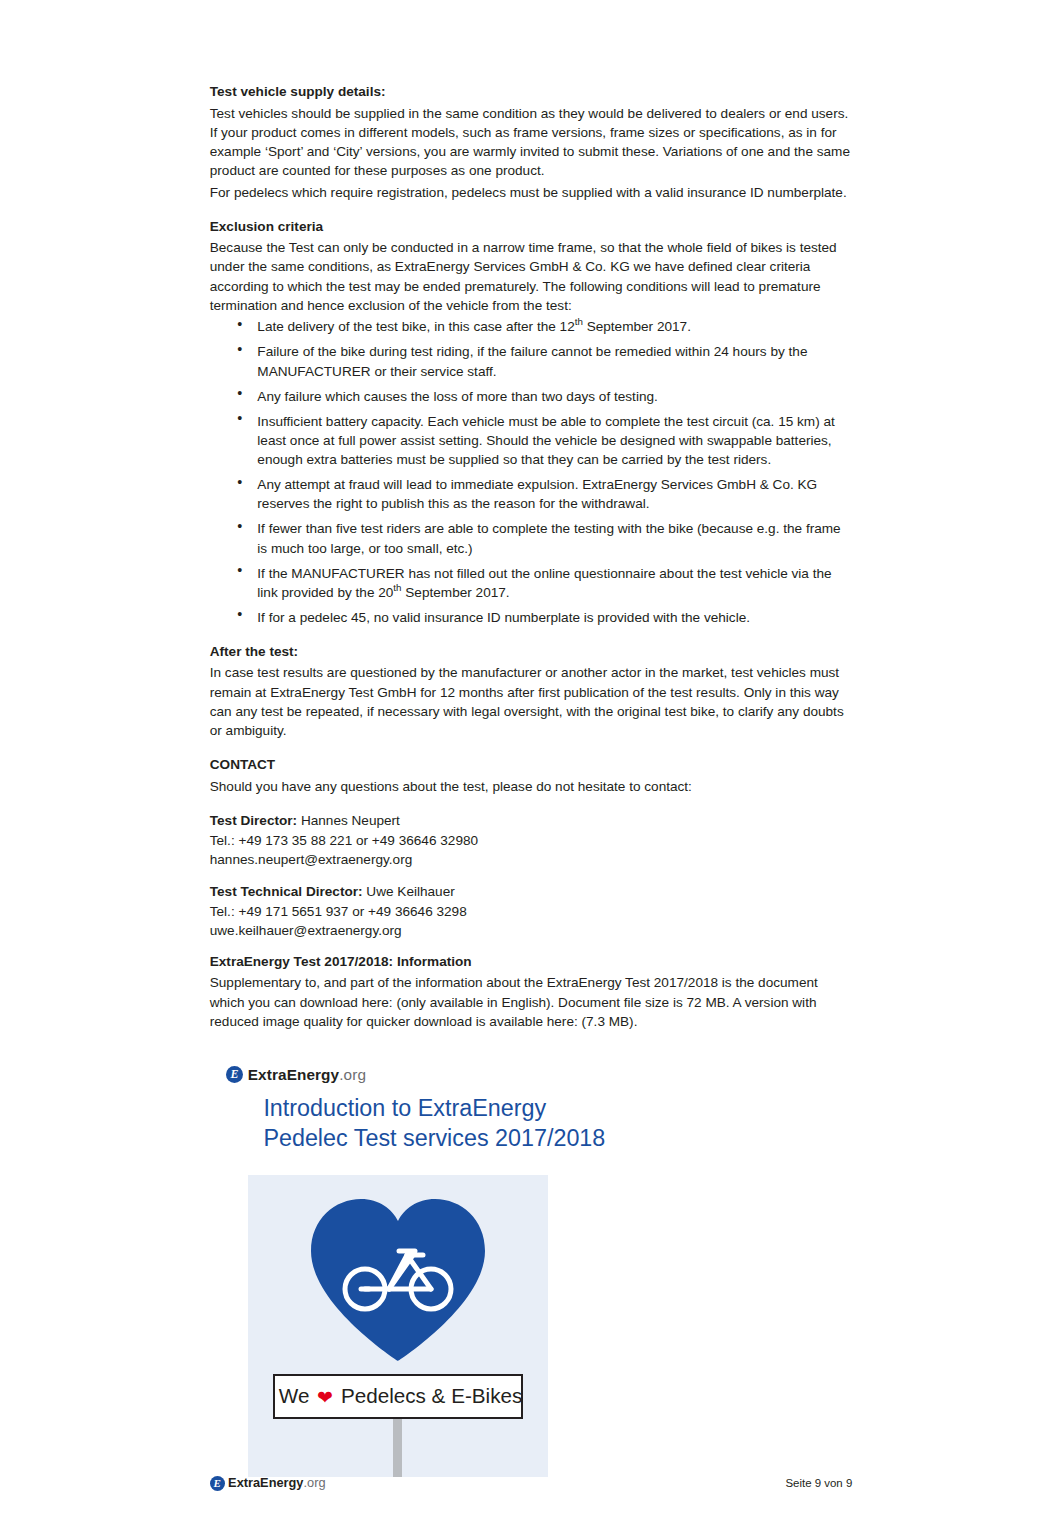Test vehicle supply details:
Test vehicles should be supplied in the same condition as they would be delivered to dealers or end users. If your product comes in different models, such as frame versions, frame sizes or specifications, as in for example ‘Sport’ and ‘City’ versions, you are warmly invited to submit these. Variations of one and the same product are counted for these purposes as one product.
For pedelecs which require registration, pedelecs must be supplied with a valid insurance ID numberplate.
Exclusion criteria
Because the Test can only be conducted in a narrow time frame, so that the whole field of bikes is tested under the same conditions, as ExtraEnergy Services GmbH & Co. KG we have defined clear criteria according to which the test may be ended prematurely. The following conditions will lead to premature termination and hence exclusion of the vehicle from the test:
Late delivery of the test bike, in this case after the 12th September 2017.
Failure of the bike during test riding, if the failure cannot be remedied within 24 hours by the MANUFACTURER or their service staff.
Any failure which causes the loss of more than two days of testing.
Insufficient battery capacity. Each vehicle must be able to complete the test circuit (ca. 15 km) at least once at full power assist setting. Should the vehicle be designed with swappable batteries, enough extra batteries must be supplied so that they can be carried by the test riders.
Any attempt at fraud will lead to immediate expulsion. ExtraEnergy Services GmbH & Co. KG reserves the right to publish this as the reason for the withdrawal.
If fewer than five test riders are able to complete the testing with the bike (because e.g. the frame is much too large, or too small, etc.)
If the MANUFACTURER has not filled out the online questionnaire about the test vehicle via the link provided by the 20th September 2017.
If for a pedelec 45, no valid insurance ID numberplate is provided with the vehicle.
After the test:
In case test results are questioned by the manufacturer or another actor in the market, test vehicles must remain at ExtraEnergy Test GmbH for 12 months after first publication of the test results. Only in this way can any test be repeated, if necessary with legal oversight, with the original test bike, to clarify any doubts or ambiguity.
CONTACT
Should you have any questions about the test, please do not hesitate to contact:
Test Director: Hannes Neupert
Tel.: +49 173 35 88 221 or +49 36646 32980
hannes.neupert@extraenergy.org
Test Technical Director: Uwe Keilhauer
Tel.: +49 171 5651 937 or +49 36646 3298
uwe.keilhauer@extraenergy.org
ExtraEnergy Test 2017/2018: Information
Supplementary to, and part of the information about the ExtraEnergy Test 2017/2018 is the document which you can download here: (only available in English). Document file size is 72 MB. A version with reduced image quality for quicker download is available here: (7.3 MB).
E ExtraEnergy.org
Introduction to ExtraEnergy
Pedelec Test services 2017/2018
We ❤ Pedelecs & E-Bikes
E ExtraEnergy.org
Seite 9 von 9